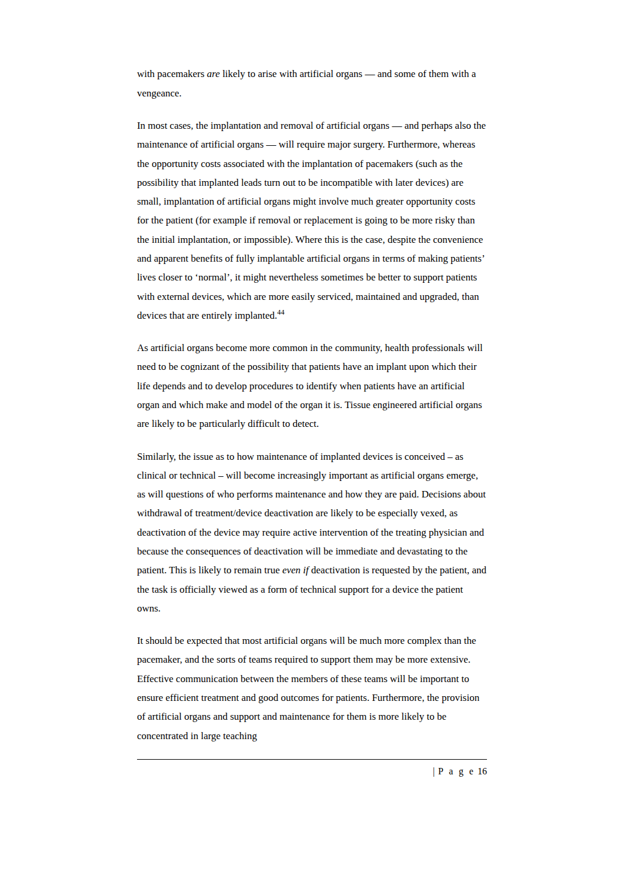with pacemakers are likely to arise with artificial organs — and some of them with a vengeance.
In most cases, the implantation and removal of artificial organs — and perhaps also the maintenance of artificial organs — will require major surgery. Furthermore, whereas the opportunity costs associated with the implantation of pacemakers (such as the possibility that implanted leads turn out to be incompatible with later devices) are small, implantation of artificial organs might involve much greater opportunity costs for the patient (for example if removal or replacement is going to be more risky than the initial implantation, or impossible). Where this is the case, despite the convenience and apparent benefits of fully implantable artificial organs in terms of making patients’ lives closer to ‘normal’, it might nevertheless sometimes be better to support patients with external devices, which are more easily serviced, maintained and upgraded, than devices that are entirely implanted.44
As artificial organs become more common in the community, health professionals will need to be cognizant of the possibility that patients have an implant upon which their life depends and to develop procedures to identify when patients have an artificial organ and which make and model of the organ it is. Tissue engineered artificial organs are likely to be particularly difficult to detect.
Similarly, the issue as to how maintenance of implanted devices is conceived – as clinical or technical – will become increasingly important as artificial organs emerge, as will questions of who performs maintenance and how they are paid. Decisions about withdrawal of treatment/device deactivation are likely to be especially vexed, as deactivation of the device may require active intervention of the treating physician and because the consequences of deactivation will be immediate and devastating to the patient. This is likely to remain true even if deactivation is requested by the patient, and the task is officially viewed as a form of technical support for a device the patient owns.
It should be expected that most artificial organs will be much more complex than the pacemaker, and the sorts of teams required to support them may be more extensive. Effective communication between the members of these teams will be important to ensure efficient treatment and good outcomes for patients. Furthermore, the provision of artificial organs and support and maintenance for them is more likely to be concentrated in large teaching
|P a g e 16